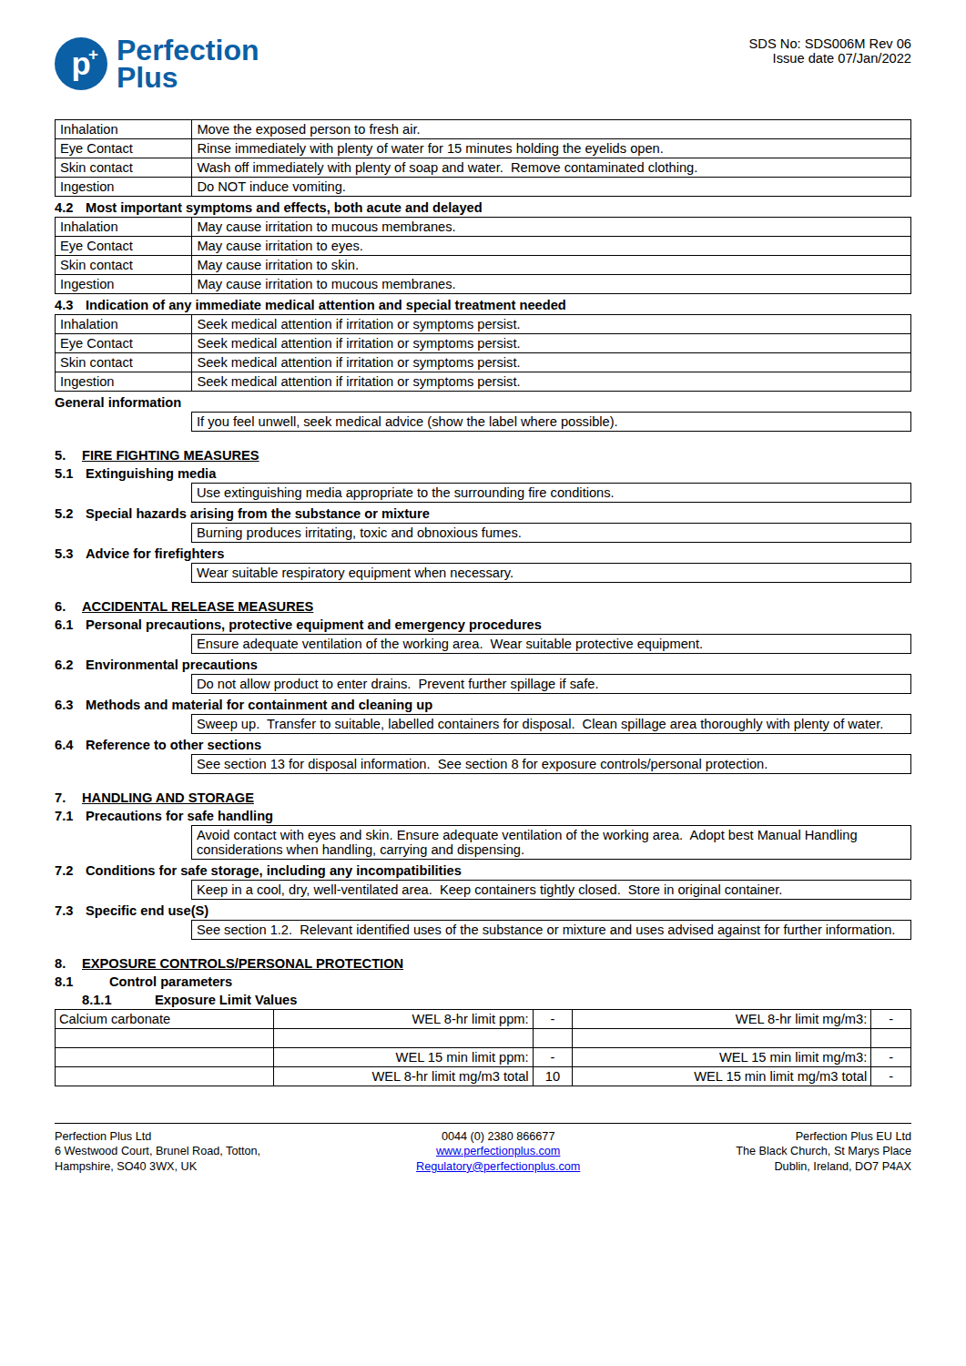p+
Perfection
Plus
SDS No: SDS006M Rev 06
Issue date 07/Jan/2022
| Inhalation | Move the exposed person to fresh air. |
| Eye Contact | Rinse immediately with plenty of water for 15 minutes holding the eyelids open. |
| Skin contact | Wash off immediately with plenty of soap and water. Remove contaminated clothing. |
| Ingestion | Do NOT induce vomiting. |
4.2 Most important symptoms and effects, both acute and delayed
| Inhalation | May cause irritation to mucous membranes. |
| Eye Contact | May cause irritation to eyes. |
| Skin contact | May cause irritation to skin. |
| Ingestion | May cause irritation to mucous membranes. |
4.3 Indication of any immediate medical attention and special treatment needed
| Inhalation | Seek medical attention if irritation or symptoms persist. |
| Eye Contact | Seek medical attention if irritation or symptoms persist. |
| Skin contact | Seek medical attention if irritation or symptoms persist. |
| Ingestion | Seek medical attention if irritation or symptoms persist. |
General information
| | If you feel unwell, seek medical advice (show the label where possible). |
5. FIRE FIGHTING MEASURES
5.1 Extinguishing media
| | Use extinguishing media appropriate to the surrounding fire conditions. |
5.2 Special hazards arising from the substance or mixture
| | Burning produces irritating, toxic and obnoxious fumes. |
5.3 Advice for firefighters
| | Wear suitable respiratory equipment when necessary. |
6. ACCIDENTAL RELEASE MEASURES
6.1 Personal precautions, protective equipment and emergency procedures
| | Ensure adequate ventilation of the working area. Wear suitable protective equipment. |
6.2 Environmental precautions
| | Do not allow product to enter drains. Prevent further spillage if safe. |
6.3 Methods and material for containment and cleaning up
| | Sweep up. Transfer to suitable, labelled containers for disposal. Clean spillage area thoroughly with plenty of water. |
6.4 Reference to other sections
| | See section 13 for disposal information. See section 8 for exposure controls/personal protection. |
7. HANDLING AND STORAGE
7.1 Precautions for safe handling
| | Avoid contact with eyes and skin. Ensure adequate ventilation of the working area. Adopt best Manual Handling considerations when handling, carrying and dispensing. |
7.2 Conditions for safe storage, including any incompatibilities
| | Keep in a cool, dry, well-ventilated area. Keep containers tightly closed. Store in original container. |
7.3 Specific end use(S)
| | See section 1.2. Relevant identified uses of the substance or mixture and uses advised against for further information. |
8. EXPOSURE CONTROLS/PERSONAL PROTECTION
8.1 Control parameters
8.1.1 Exposure Limit Values
| Calcium carbonate | WEL 8-hr limit ppm: | - | WEL 8-hr limit mg/m3: | - |
| | WEL 15 min limit ppm: | - | WEL 15 min limit mg/m3: | - |
| | WEL 8-hr limit mg/m3 total | 10 | WEL 15 min limit mg/m3 total | - |
Perfection Plus Ltd
6 Westwood Court, Brunel Road, Totton,
Hampshire, SO40 3WX, UK
0044 (0) 2380 866677
www.perfectionplus.com
Regulatory@perfectionplus.com
Perfection Plus EU Ltd
The Black Church, St Marys Place
Dublin, Ireland, DO7 P4AX